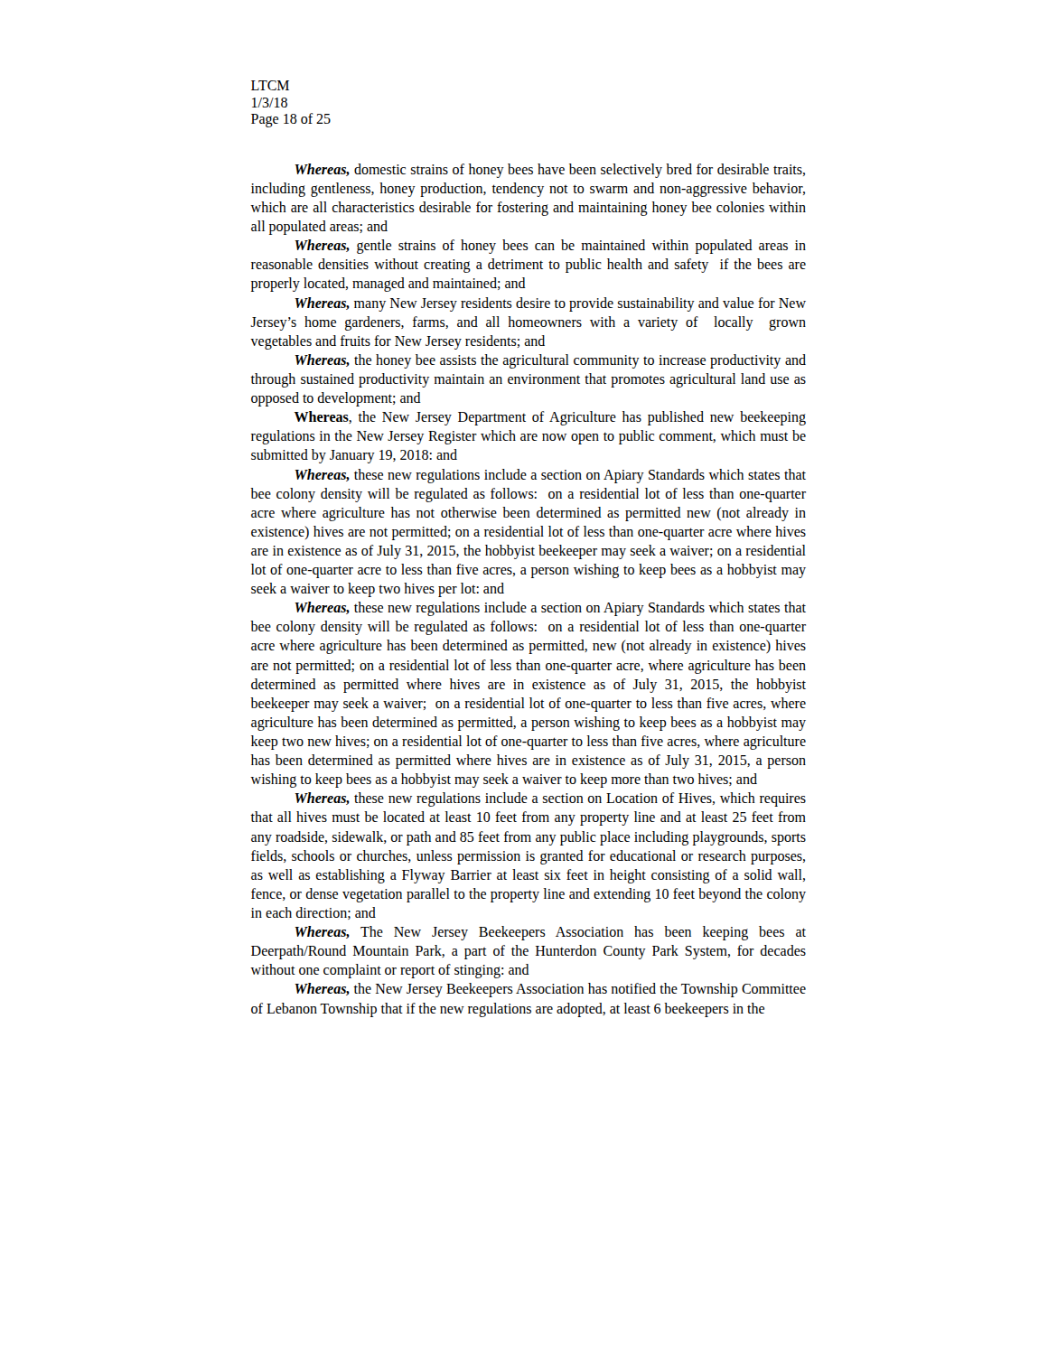LTCM
1/3/18
Page 18 of 25
Whereas, domestic strains of honey bees have been selectively bred for desirable traits, including gentleness, honey production, tendency not to swarm and non-aggressive behavior, which are all characteristics desirable for fostering and maintaining honey bee colonies within all populated areas; and
Whereas, gentle strains of honey bees can be maintained within populated areas in reasonable densities without creating a detriment to public health and safety if the bees are properly located, managed and maintained; and
Whereas, many New Jersey residents desire to provide sustainability and value for New Jersey’s home gardeners, farms, and all homeowners with a variety of locally grown vegetables and fruits for New Jersey residents; and
Whereas, the honey bee assists the agricultural community to increase productivity and through sustained productivity maintain an environment that promotes agricultural land use as opposed to development; and
Whereas, the New Jersey Department of Agriculture has published new beekeeping regulations in the New Jersey Register which are now open to public comment, which must be submitted by January 19, 2018: and
Whereas, these new regulations include a section on Apiary Standards which states that bee colony density will be regulated as follows: on a residential lot of less than one-quarter acre where agriculture has not otherwise been determined as permitted new (not already in existence) hives are not permitted; on a residential lot of less than one-quarter acre where hives are in existence as of July 31, 2015, the hobbyist beekeeper may seek a waiver; on a residential lot of one-quarter acre to less than five acres, a person wishing to keep bees as a hobbyist may seek a waiver to keep two hives per lot: and
Whereas, these new regulations include a section on Apiary Standards which states that bee colony density will be regulated as follows: on a residential lot of less than one-quarter acre where agriculture has been determined as permitted, new (not already in existence) hives are not permitted; on a residential lot of less than one-quarter acre, where agriculture has been determined as permitted where hives are in existence as of July 31, 2015, the hobbyist beekeeper may seek a waiver; on a residential lot of one-quarter to less than five acres, where agriculture has been determined as permitted, a person wishing to keep bees as a hobbyist may keep two new hives; on a residential lot of one-quarter to less than five acres, where agriculture has been determined as permitted where hives are in existence as of July 31, 2015, a person wishing to keep bees as a hobbyist may seek a waiver to keep more than two hives; and
Whereas, these new regulations include a section on Location of Hives, which requires that all hives must be located at least 10 feet from any property line and at least 25 feet from any roadside, sidewalk, or path and 85 feet from any public place including playgrounds, sports fields, schools or churches, unless permission is granted for educational or research purposes, as well as establishing a Flyway Barrier at least six feet in height consisting of a solid wall, fence, or dense vegetation parallel to the property line and extending 10 feet beyond the colony in each direction; and
Whereas, The New Jersey Beekeepers Association has been keeping bees at Deerpath/Round Mountain Park, a part of the Hunterdon County Park System, for decades without one complaint or report of stinging: and
Whereas, the New Jersey Beekeepers Association has notified the Township Committee of Lebanon Township that if the new regulations are adopted, at least 6 beekeepers in the